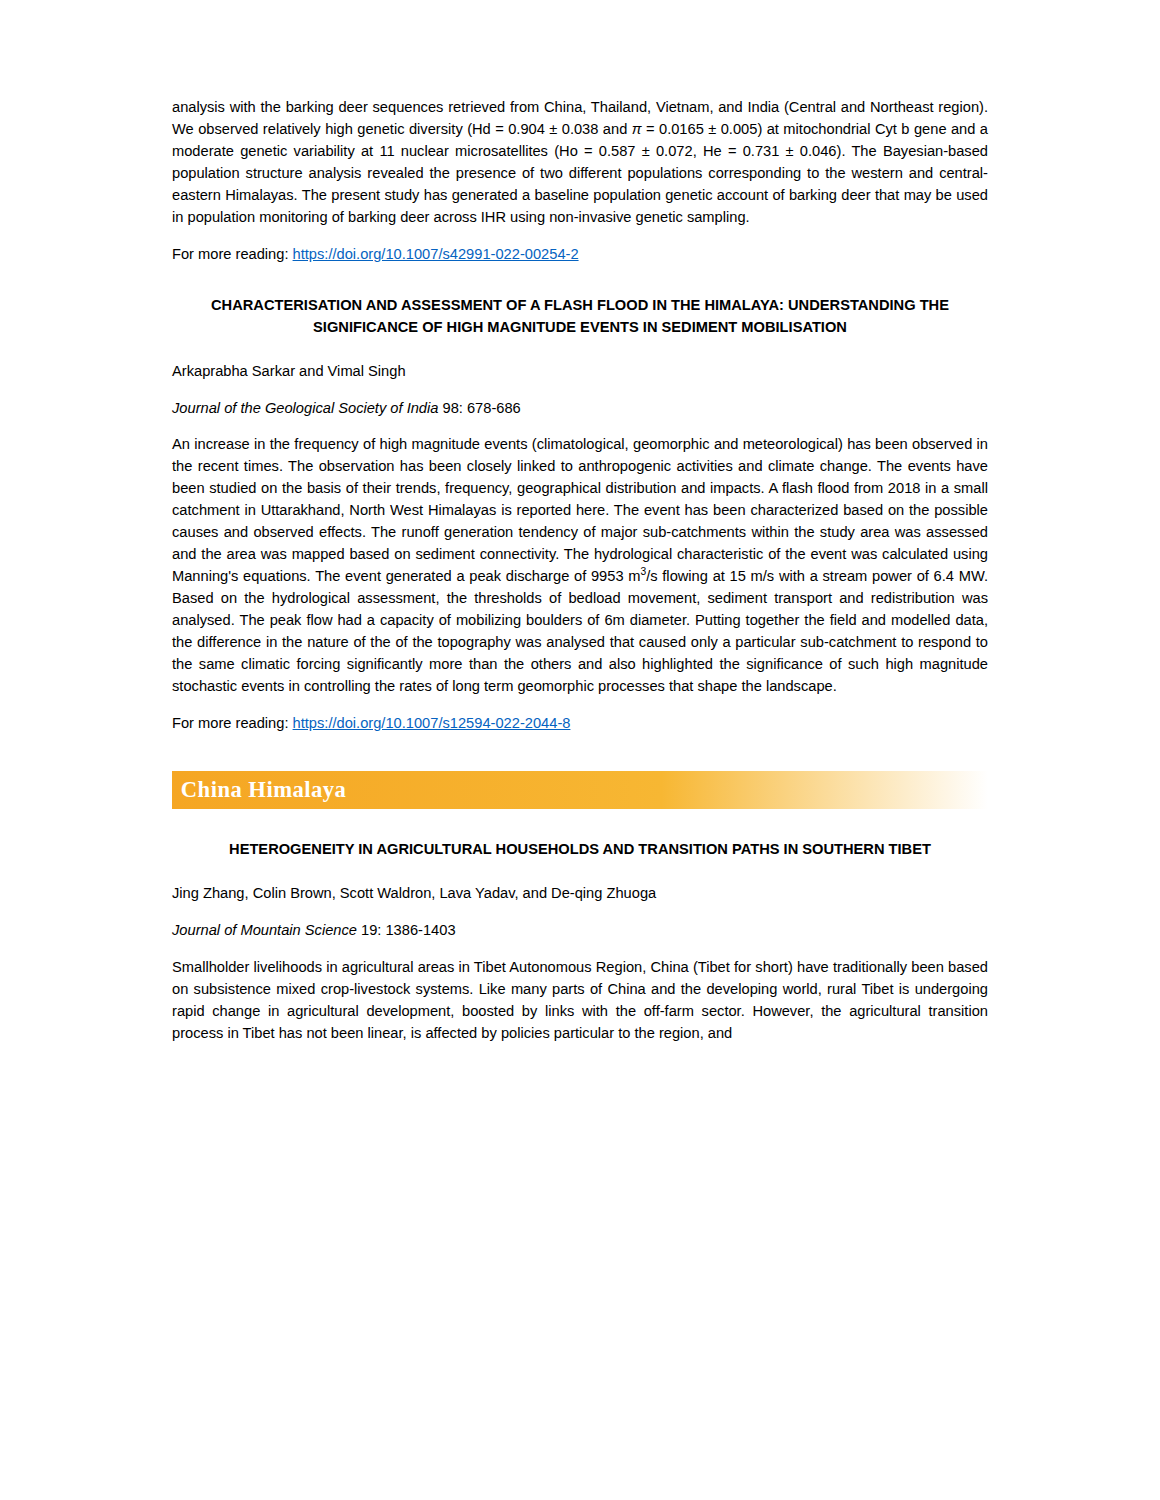analysis with the barking deer sequences retrieved from China, Thailand, Vietnam, and India (Central and Northeast region). We observed relatively high genetic diversity (Hd = 0.904 ± 0.038 and π = 0.0165 ± 0.005) at mitochondrial Cyt b gene and a moderate genetic variability at 11 nuclear microsatellites (Ho = 0.587 ± 0.072, He = 0.731 ± 0.046). The Bayesian-based population structure analysis revealed the presence of two different populations corresponding to the western and central-eastern Himalayas. The present study has generated a baseline population genetic account of barking deer that may be used in population monitoring of barking deer across IHR using non-invasive genetic sampling.
For more reading: https://doi.org/10.1007/s42991-022-00254-2
Characterisation and Assessment of a Flash Flood in the Himalaya: Understanding the Significance of High Magnitude Events in Sediment Mobilisation
Arkaprabha Sarkar and Vimal Singh
Journal of the Geological Society of India 98: 678-686
An increase in the frequency of high magnitude events (climatological, geomorphic and meteorological) has been observed in the recent times. The observation has been closely linked to anthropogenic activities and climate change. The events have been studied on the basis of their trends, frequency, geographical distribution and impacts. A flash flood from 2018 in a small catchment in Uttarakhand, North West Himalayas is reported here. The event has been characterized based on the possible causes and observed effects. The runoff generation tendency of major sub-catchments within the study area was assessed and the area was mapped based on sediment connectivity. The hydrological characteristic of the event was calculated using Manning's equations. The event generated a peak discharge of 9953 m3/s flowing at 15 m/s with a stream power of 6.4 MW. Based on the hydrological assessment, the thresholds of bedload movement, sediment transport and redistribution was analysed. The peak flow had a capacity of mobilizing boulders of 6m diameter. Putting together the field and modelled data, the difference in the nature of the of the topography was analysed that caused only a particular sub-catchment to respond to the same climatic forcing significantly more than the others and also highlighted the significance of such high magnitude stochastic events in controlling the rates of long term geomorphic processes that shape the landscape.
For more reading: https://doi.org/10.1007/s12594-022-2044-8
China Himalaya
Heterogeneity in Agricultural Households and Transition Paths in Southern Tibet
Jing Zhang, Colin Brown, Scott Waldron, Lava Yadav, and De-qing Zhuoga
Journal of Mountain Science 19: 1386-1403
Smallholder livelihoods in agricultural areas in Tibet Autonomous Region, China (Tibet for short) have traditionally been based on subsistence mixed crop-livestock systems. Like many parts of China and the developing world, rural Tibet is undergoing rapid change in agricultural development, boosted by links with the off-farm sector. However, the agricultural transition process in Tibet has not been linear, is affected by policies particular to the region, and